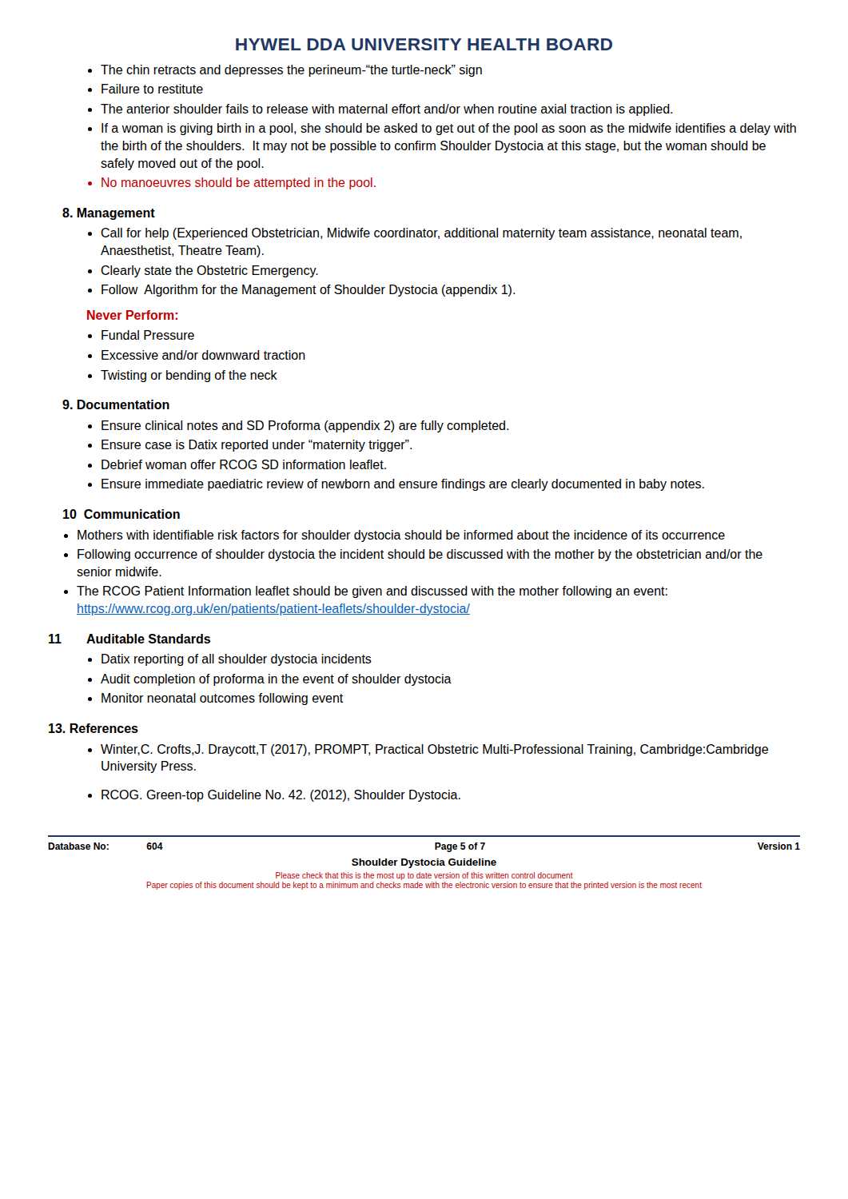HYWEL DDA UNIVERSITY HEALTH BOARD
The chin retracts and depresses the perineum-“the turtle-neck” sign
Failure to restitute
The anterior shoulder fails to release with maternal effort and/or when routine axial traction is applied.
If a woman is giving birth in a pool, she should be asked to get out of the pool as soon as the midwife identifies a delay with the birth of the shoulders. It may not be possible to confirm Shoulder Dystocia at this stage, but the woman should be safely moved out of the pool.
No manoeuvres should be attempted in the pool.
8. Management
Call for help (Experienced Obstetrician, Midwife coordinator, additional maternity team assistance, neonatal team, Anaesthetist, Theatre Team).
Clearly state the Obstetric Emergency.
Follow Algorithm for the Management of Shoulder Dystocia (appendix 1).
Never Perform:
Fundal Pressure
Excessive and/or downward traction
Twisting or bending of the neck
9. Documentation
Ensure clinical notes and SD Proforma (appendix 2) are fully completed.
Ensure case is Datix reported under “maternity trigger”.
Debrief woman offer RCOG SD information leaflet.
Ensure immediate paediatric review of newborn and ensure findings are clearly documented in baby notes.
10 Communication
Mothers with identifiable risk factors for shoulder dystocia should be informed about the incidence of its occurrence
Following occurrence of shoulder dystocia the incident should be discussed with the mother by the obstetrician and/or the senior midwife.
The RCOG Patient Information leaflet should be given and discussed with the mother following an event:
https://www.rcog.org.uk/en/patients/patient-leaflets/shoulder-dystocia/
11 Auditable Standards
Datix reporting of all shoulder dystocia incidents
Audit completion of proforma in the event of shoulder dystocia
Monitor neonatal outcomes following event
13. References
Winter,C. Crofts,J. Draycott,T (2017), PROMPT, Practical Obstetric Multi-Professional Training, Cambridge:Cambridge University Press.
RCOG. Green-top Guideline No. 42. (2012), Shoulder Dystocia.
Database No: 604 Page 5 of 7 Version 1
Shoulder Dystocia Guideline
Please check that this is the most up to date version of this written control document
Paper copies of this document should be kept to a minimum and checks made with the electronic version to ensure that the printed version is the most recent